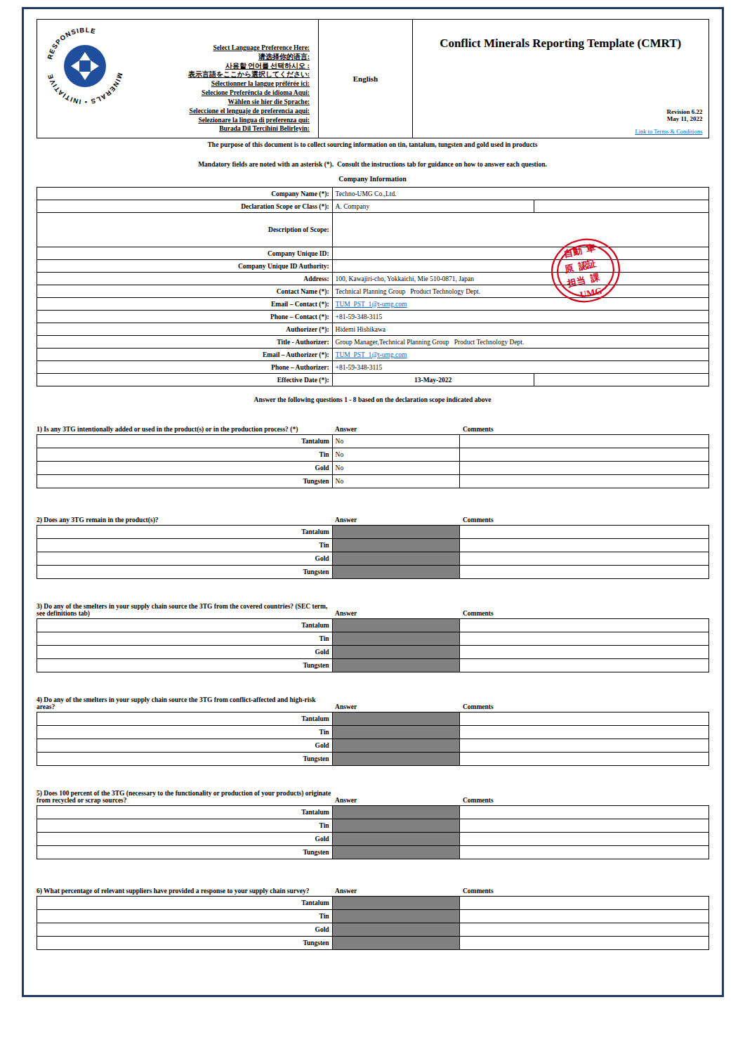RESPONSIBLE MINERALS • INITIATIVE
Select Language Preference Here:
请选择你的语言:
사용할 언어를 선택하시오 :
表示言語をここから選択してください:
Sélectionner la langue préférée ici:
Selecione Preferência de idioma Aqui:
Wählen sie hier die Sprache:
Seleccione el lenguaje de preferencia aqui:
Selezionare la lingua di preferenza qui:
Burada Dil Tercihini Belirleyin:
English
Conflict Minerals Reporting Template (CMRT)
Revision 6.22
May 11, 2022
Link to Terms & Conditions
The purpose of this document is to collect sourcing information on tin, tantalum, tungsten and gold used in products
Mandatory fields are noted with an asterisk (*). Consult the instructions tab for guidance on how to answer each question.
Company Information
| Company Name (*): | Techno-UMG Co.,Ltd. |
| Declaration Scope or Class (*): | A. Company | |
| Description of Scope: | |
| Company Unique ID: | |
| Company Unique ID Authority: | |
| Address: | 100, Kawajiri-cho, Yokkaichi, Mie 510-0871, Japan 自動 車 原 認証 担当 課 UMG |
| Contact Name (*): | Technical Planning Group Product Technology Dept. |
| Email – Contact (*): | TUM_PST_1@t-umg.com |
| Phone – Contact (*): | +81-59-348-3115 |
| Authorizer (*): | Hidemi Hishikawa |
| Title - Authorizer: | Group Manager,Technical Planning Group Product Technology Dept. |
| Email – Authorizer (*): | TUM_PST_1@t-umg.com |
| Phone – Authorizer: | +81-59-348-3115 |
| Effective Date (*): | 13-May-2022 | |
Answer the following questions 1 - 8 based on the declaration scope indicated above
| 1) Is any 3TG intentionally added or used in the product(s) or in the production process? (*) | Answer | Comments |
| Tantalum | No | |
| Tin | No | |
| Gold | No | |
| Tungsten | No | |
| 2) Does any 3TG remain in the product(s)? | Answer | Comments |
| Tantalum | | |
| Tin | | |
| Gold | | |
| Tungsten | | |
| 3) Do any of the smelters in your supply chain source the 3TG from the covered countries? (SEC term, see definitions tab) | Answer | Comments |
| Tantalum | | |
| Tin | | |
| Gold | | |
| Tungsten | | |
| 4) Do any of the smelters in your supply chain source the 3TG from conflict-affected and high-risk areas? | Answer | Comments |
| Tantalum | | |
| Tin | | |
| Gold | | |
| Tungsten | | |
| 5) Does 100 percent of the 3TG (necessary to the functionality or production of your products) originate from recycled or scrap sources? | Answer | Comments |
| Tantalum | | |
| Tin | | |
| Gold | | |
| Tungsten | | |
| 6) What percentage of relevant suppliers have provided a response to your supply chain survey? | Answer | Comments |
| Tantalum | | |
| Tin | | |
| Gold | | |
| Tungsten | | |